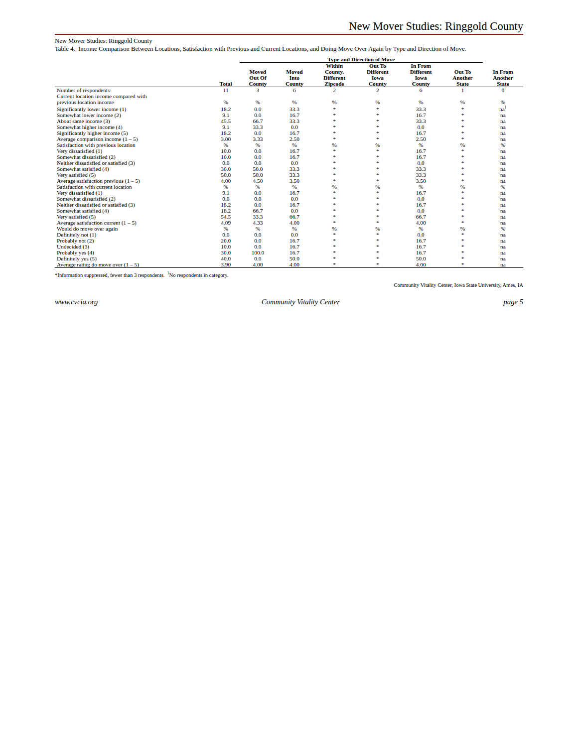New Mover Studies: Ringgold County
New Mover Studies: Ringgold County Table 4. Income Comparison Between Locations, Satisfaction with Previous and Current Locations, and Doing Move Over Again by Type and Direction of Move.
| | | Type and Direction of Move |
| --- | --- | --- |
| | Total | Moved Out Of County | Moved Into County | Within County, Different Zipcode | Out To Different Iowa County | In From Different Iowa County | Out To Another State | In From Another State |
| Number of respondents | 11 | 3 | 6 | 2 | 2 | 6 | 1 | 0 |
| Current location income compared with previous location income | % | % | % | % | % | % | % | % |
| Significantly lower income (1) | 18.2 | 0.0 | 33.3 | * | * | 33.3 | * | na 1 |
| Somewhat lower income (2) | 9.1 | 0.0 | 16.7 | * | * | 16.7 | * | na |
| About same income (3) | 45.5 | 66.7 | 33.3 | * | * | 33.3 | * | na |
| Somewhat higher income (4) | 9.1 | 33.3 | 0.0 | * | * | 0.0 | * | na |
| Significantly higher income (5) | 18.2 | 0.0 | 16.7 | * | * | 16.7 | * | na |
| Average comparison income (1 – 5) | 3.00 | 3.33 | 2.50 | * | * | 2.50 | * | na |
| Satisfaction with previous location | % | % | % | % | % | % | % | % |
| Very dissatisfied (1) | 10.0 | 0.0 | 16.7 | * | * | 16.7 | * | na |
| Somewhat dissatisfied (2) | 10.0 | 0.0 | 16.7 | * | * | 16.7 | * | na |
| Neither dissatisfied or satisfied (3) | 0.0 | 0.0 | 0.0 | * | * | 0.0 | * | na |
| Somewhat satisfied (4) | 30.0 | 50.0 | 33.3 | * | * | 33.3 | * | na |
| Very satisfied (5) | 50.0 | 50.0 | 33.3 | * | * | 33.3 | * | na |
| Average satisfaction previous (1 – 5) | 4.00 | 4.50 | 3.50 | * | * | 3.50 | * | na |
| Satisfaction with current location | % | % | % | % | % | % | % | % |
| Very dissatisfied (1) | 9.1 | 0.0 | 16.7 | * | * | 16.7 | * | na |
| Somewhat dissatisfied (2) | 0.0 | 0.0 | 0.0 | * | * | 0.0 | * | na |
| Neither dissatisfied or satisfied (3) | 18.2 | 0.0 | 16.7 | * | * | 16.7 | * | na |
| Somewhat satisfied (4) | 18.2 | 66.7 | 0.0 | * | * | 0.0 | * | na |
| Very satisfied (5) | 54.5 | 33.3 | 66.7 | * | * | 66.7 | * | na |
| Average satisfaction current (1 – 5) | 4.09 | 4.33 | 4.00 | * | * | 4.00 | * | na |
| Would do move over again | % | % | % | % | % | % | % | % |
| Definitely not (1) | 0.0 | 0.0 | 0.0 | * | * | 0.0 | * | na |
| Probably not (2) | 20.0 | 0.0 | 16.7 | * | * | 16.7 | * | na |
| Undecided (3) | 10.0 | 0.0 | 16.7 | * | * | 16.7 | * | na |
| Probably yes (4) | 30.0 | 100.0 | 16.7 | * | * | 16.7 | * | na |
| Definitely yes (5) | 40.0 | 0.0 | 50.0 | * | * | 50.0 | * | na |
| Average rating do move over (1 – 5) | 3.90 | 4.00 | 4.00 | * | * | 4.00 | * | na |
*Information suppressed, fewer than 3 respondents. 1No respondents in category.
Community Vitality Center, Iowa State University, Ames, IA
www.cvcia.org
Community Vitality Center
page 5